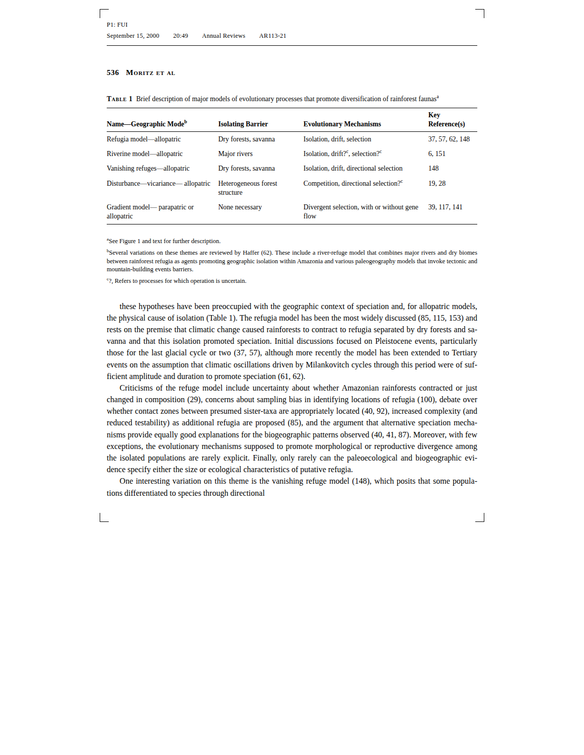P1: FUI September 15, 2000 20:49 Annual Reviews AR113-21
536 Moritz et al
Table 1 Brief description of major models of evolutionary processes that promote diversification of rainforest faunasa
| Name—Geographic Mode b | Isolating Barrier | Evolutionary Mechanisms | Key Reference(s) |
| --- | --- | --- | --- |
| Refugia model—allopatric | Dry forests, savanna | Isolation, drift, selection | 37, 57, 62, 148 |
| Riverine model—allopatric | Major rivers | Isolation, drift? c , selection? c | 6, 151 |
| Vanishing refuges—allopatric | Dry forests, savanna | Isolation, drift, directional selection | 148 |
| Disturbance—vicariance— allopatric | Heterogeneous forest structure | Competition, directional selection? c | 19, 28 |
| Gradient model— parapatric or allopatric | None necessary | Divergent selection, with or without gene flow | 39, 117, 141 |
aSee Figure 1 and text for further description.
bSeveral variations on these themes are reviewed by Haffer (62). These include a river-refuge model that combines major rivers and dry biomes between rainforest refugia as agents promoting geographic isolation within Amazonia and various paleogeography models that invoke tectonic and mountain-building events barriers.
c?, Refers to processes for which operation is uncertain.
these hypotheses have been preoccupied with the geographic context of speciation and, for allopatric models, the physical cause of isolation (Table 1). The refugia model has been the most widely discussed (85, 115, 153) and rests on the premise that climatic change caused rainforests to contract to refugia separated by dry forests and savanna and that this isolation promoted speciation. Initial discussions focused on Pleistocene events, particularly those for the last glacial cycle or two (37, 57), although more recently the model has been extended to Tertiary events on the assumption that climatic oscillations driven by Milankovitch cycles through this period were of sufficient amplitude and duration to promote speciation (61, 62).
Criticisms of the refuge model include uncertainty about whether Amazonian rainforests contracted or just changed in composition (29), concerns about sampling bias in identifying locations of refugia (100), debate over whether contact zones between presumed sister-taxa are appropriately located (40, 92), increased complexity (and reduced testability) as additional refugia are proposed (85), and the argument that alternative speciation mechanisms provide equally good explanations for the biogeographic patterns observed (40, 41, 87). Moreover, with few exceptions, the evolutionary mechanisms supposed to promote morphological or reproductive divergence among the isolated populations are rarely explicit. Finally, only rarely can the paleoecological and biogeographic evidence specify either the size or ecological characteristics of putative refugia.
One interesting variation on this theme is the vanishing refuge model (148), which posits that some populations differentiated to species through directional